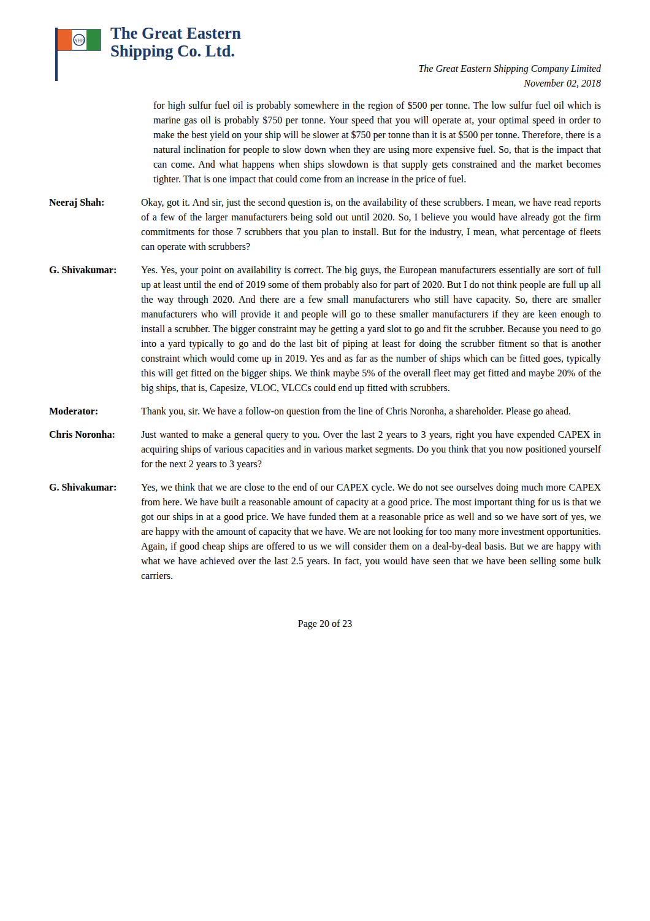AHB The Great Eastern
Shipping Co. Ltd.
The Great Eastern Shipping Company Limited
November 02, 2018
for high sulfur fuel oil is probably somewhere in the region of $500 per tonne. The low sulfur fuel oil which is marine gas oil is probably $750 per tonne. Your speed that you will operate at, your optimal speed in order to make the best yield on your ship will be slower at $750 per tonne than it is at $500 per tonne. Therefore, there is a natural inclination for people to slow down when they are using more expensive fuel. So, that is the impact that can come. And what happens when ships slowdown is that supply gets constrained and the market becomes tighter. That is one impact that could come from an increase in the price of fuel.
| Neeraj Shah: | Okay, got it. And sir, just the second question is, on the availability of these scrubbers. I mean, we have read reports of a few of the larger manufacturers being sold out until 2020. So, I believe you would have already got the firm commitments for those 7 scrubbers that you plan to install. But for the industry, I mean, what percentage of fleets can operate with scrubbers? |
| G. Shivakumar: | Yes. Yes, your point on availability is correct. The big guys, the European manufacturers essentially are sort of full up at least until the end of 2019 some of them probably also for part of 2020. But I do not think people are full up all the way through 2020. And there are a few small manufacturers who still have capacity. So, there are smaller manufacturers who will provide it and people will go to these smaller manufacturers if they are keen enough to install a scrubber. The bigger constraint may be getting a yard slot to go and fit the scrubber. Because you need to go into a yard typically to go and do the last bit of piping at least for doing the scrubber fitment so that is another constraint which would come up in 2019. Yes and as far as the number of ships which can be fitted goes, typically this will get fitted on the bigger ships. We think maybe 5% of the overall fleet may get fitted and maybe 20% of the big ships, that is, Capesize, VLOC, VLCCs could end up fitted with scrubbers. |
| Moderator: | Thank you, sir. We have a follow-on question from the line of Chris Noronha, a shareholder. Please go ahead. |
| Chris Noronha: | Just wanted to make a general query to you. Over the last 2 years to 3 years, right you have expended CAPEX in acquiring ships of various capacities and in various market segments. Do you think that you now positioned yourself for the next 2 years to 3 years? |
| G. Shivakumar: | Yes, we think that we are close to the end of our CAPEX cycle. We do not see ourselves doing much more CAPEX from here. We have built a reasonable amount of capacity at a good price. The most important thing for us is that we got our ships in at a good price. We have funded them at a reasonable price as well and so we have sort of yes, we are happy with the amount of capacity that we have. We are not looking for too many more investment opportunities. Again, if good cheap ships are offered to us we will consider them on a deal-by-deal basis. But we are happy with what we have achieved over the last 2.5 years. In fact, you would have seen that we have been selling some bulk carriers. |
Page 20 of 23